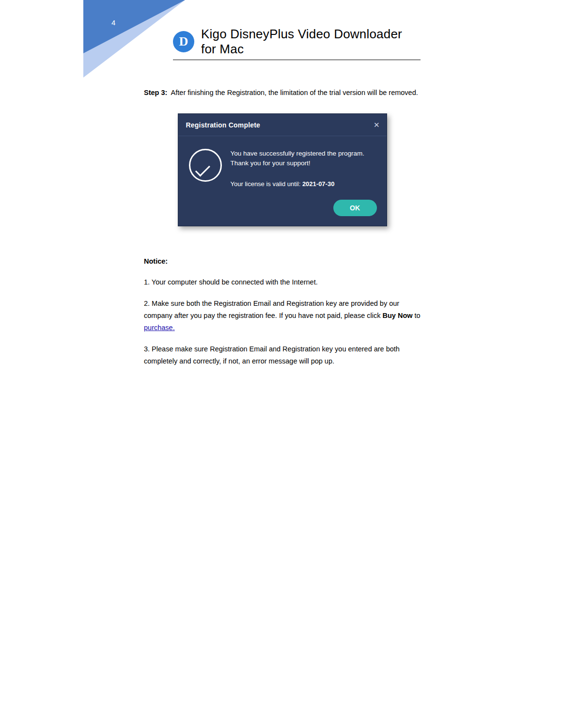4
D
Kigo DisneyPlus Video Downloader for Mac
Step 3: After finishing the Registration, the limitation of the trial version will be removed.
Registration Complete ✕
You have successfully registered the program. Thank you for your support!
Your license is valid until: 2021-07-30
OK
Notice:
1. Your computer should be connected with the Internet.
2. Make sure both the Registration Email and Registration key are provided by our company after you pay the registration fee. If you have not paid, please click Buy Now to purchase.
3. Please make sure Registration Email and Registration key you entered are both completely and correctly, if not, an error message will pop up.